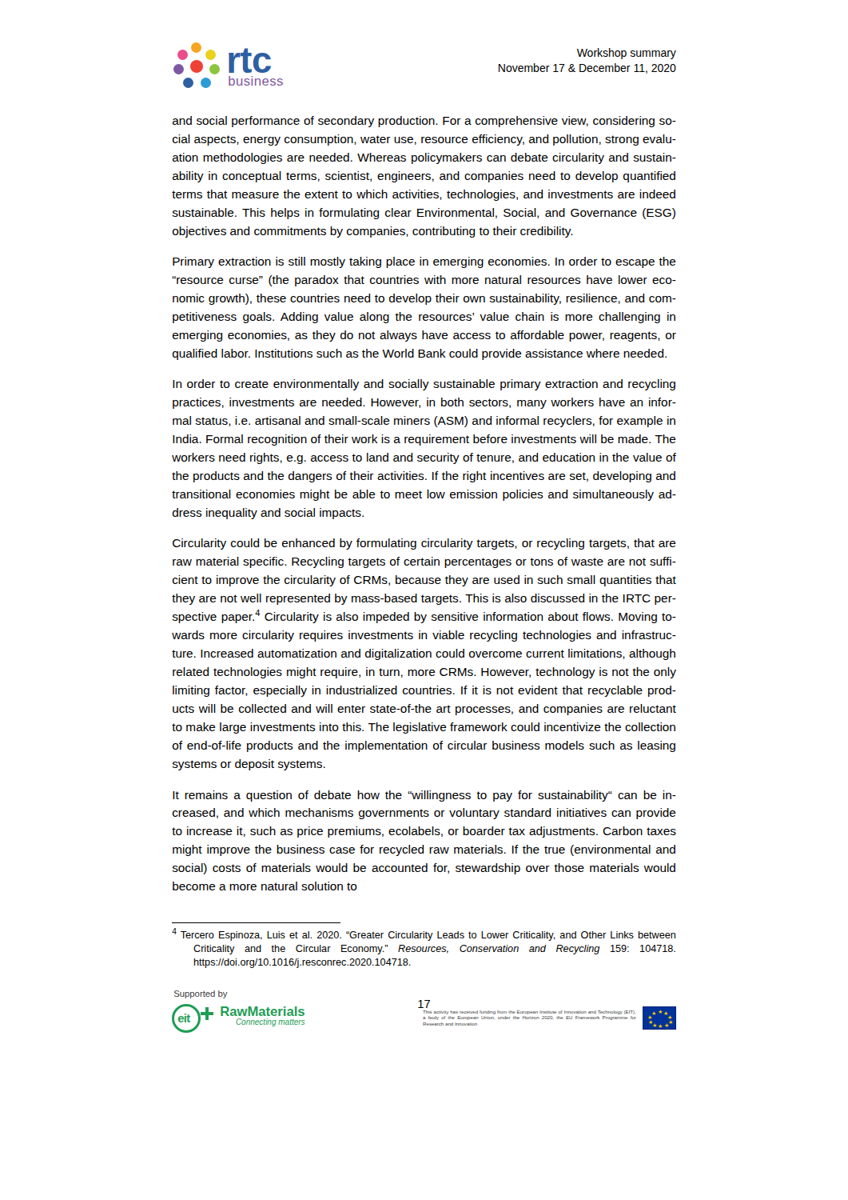rtc business
Workshop summary
November 17 & December 11, 2020
and social performance of secondary production. For a comprehensive view, considering social aspects, energy consumption, water use, resource efficiency, and pollution, strong evaluation methodologies are needed. Whereas policymakers can debate circularity and sustainability in conceptual terms, scientist, engineers, and companies need to develop quantified terms that measure the extent to which activities, technologies, and investments are indeed sustainable. This helps in formulating clear Environmental, Social, and Governance (ESG) objectives and commitments by companies, contributing to their credibility.
Primary extraction is still mostly taking place in emerging economies. In order to escape the “resource curse” (the paradox that countries with more natural resources have lower economic growth), these countries need to develop their own sustainability, resilience, and competitiveness goals. Adding value along the resources’ value chain is more challenging in emerging economies, as they do not always have access to affordable power, reagents, or qualified labor. Institutions such as the World Bank could provide assistance where needed.
In order to create environmentally and socially sustainable primary extraction and recycling practices, investments are needed. However, in both sectors, many workers have an informal status, i.e. artisanal and small-scale miners (ASM) and informal recyclers, for example in India. Formal recognition of their work is a requirement before investments will be made. The workers need rights, e.g. access to land and security of tenure, and education in the value of the products and the dangers of their activities. If the right incentives are set, developing and transitional economies might be able to meet low emission policies and simultaneously address inequality and social impacts.
Circularity could be enhanced by formulating circularity targets, or recycling targets, that are raw material specific. Recycling targets of certain percentages or tons of waste are not sufficient to improve the circularity of CRMs, because they are used in such small quantities that they are not well represented by mass-based targets. This is also discussed in the IRTC perspective paper.4 Circularity is also impeded by sensitive information about flows. Moving towards more circularity requires investments in viable recycling technologies and infrastructure. Increased automatization and digitalization could overcome current limitations, although related technologies might require, in turn, more CRMs. However, technology is not the only limiting factor, especially in industrialized countries. If it is not evident that recyclable products will be collected and will enter state-of-the art processes, and companies are reluctant to make large investments into this. The legislative framework could incentivize the collection of end-of-life products and the implementation of circular business models such as leasing systems or deposit systems.
It remains a question of debate how the “willingness to pay for sustainability“ can be increased, and which mechanisms governments or voluntary standard initiatives can provide to increase it, such as price premiums, ecolabels, or boarder tax adjustments. Carbon taxes might improve the business case for recycled raw materials. If the true (environmental and social) costs of materials would be accounted for, stewardship over those materials would become a more natural solution to
4 Tercero Espinoza, Luis et al. 2020. “Greater Circularity Leads to Lower Criticality, and Other Links between Criticality and the Circular Economy.” Resources, Conservation and Recycling 159: 104718. https://doi.org/10.1016/j.resconrec.2020.104718.
17
Supported by
eit
RawMaterials Connecting matters
This activity has received funding from the European Institute of Innovation and Technology (EIT), a body of the European Union, under the Horizon 2020, the EU Framework Programme for Research and Innovation
★ ★ ★ ★ ★ ★ ★ ★ ★ ★